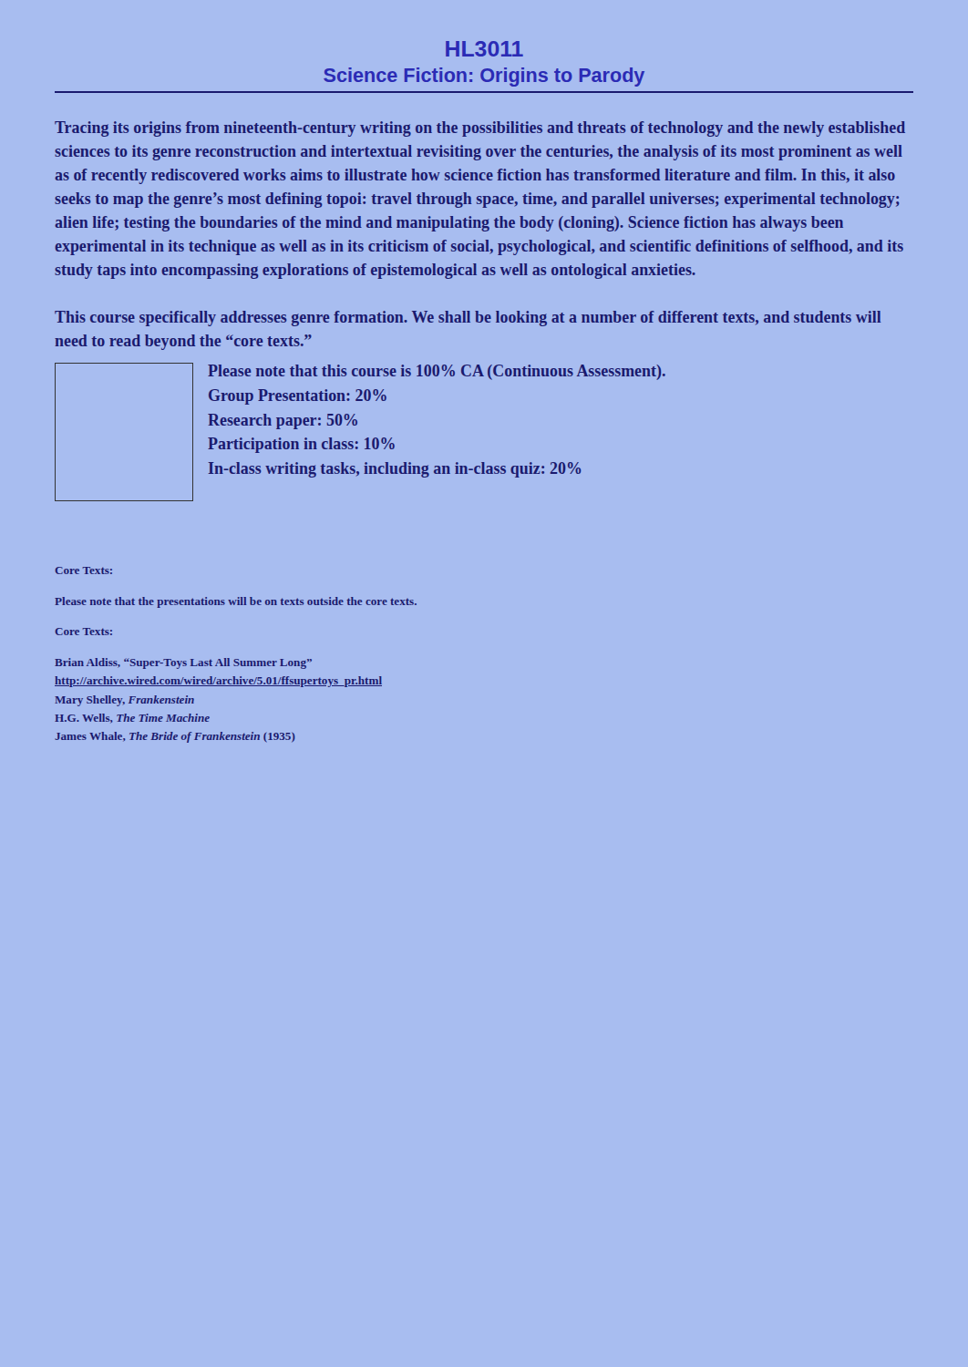HL3011
Science Fiction: Origins to Parody
Tracing its origins from nineteenth-century writing on the possibilities and threats of technology and the newly established sciences to its genre reconstruction and intertextual revisiting over the centuries, the analysis of its most prominent as well as of recently rediscovered works aims to illustrate how science fiction has transformed literature and film. In this, it also seeks to map the genre’s most defining topoi: travel through space, time, and parallel universes; experimental technology; alien life; testing the boundaries of the mind and manipulating the body (cloning). Science fiction has always been experimental in its technique as well as in its criticism of social, psychological, and scientific definitions of selfhood, and its study taps into encompassing explorations of epistemological as well as ontological anxieties.
This course specifically addresses genre formation. We shall be looking at a number of different texts, and students will need to read beyond the “core texts.”
Please note that this course is 100% CA (Continuous Assessment).
Group Presentation: 20%
Research paper: 50%
Participation in class: 10%
In-class writing tasks, including an in-class quiz: 20%
Core Texts:
Please note that the presentations will be on texts outside the core texts.
Core Texts:
Brian Aldiss, “Super-Toys Last All Summer Long”
http://archive.wired.com/wired/archive/5.01/ffsupertoys_pr.html
Mary Shelley, Frankenstein
H.G. Wells, The Time Machine
James Whale, The Bride of Frankenstein (1935)